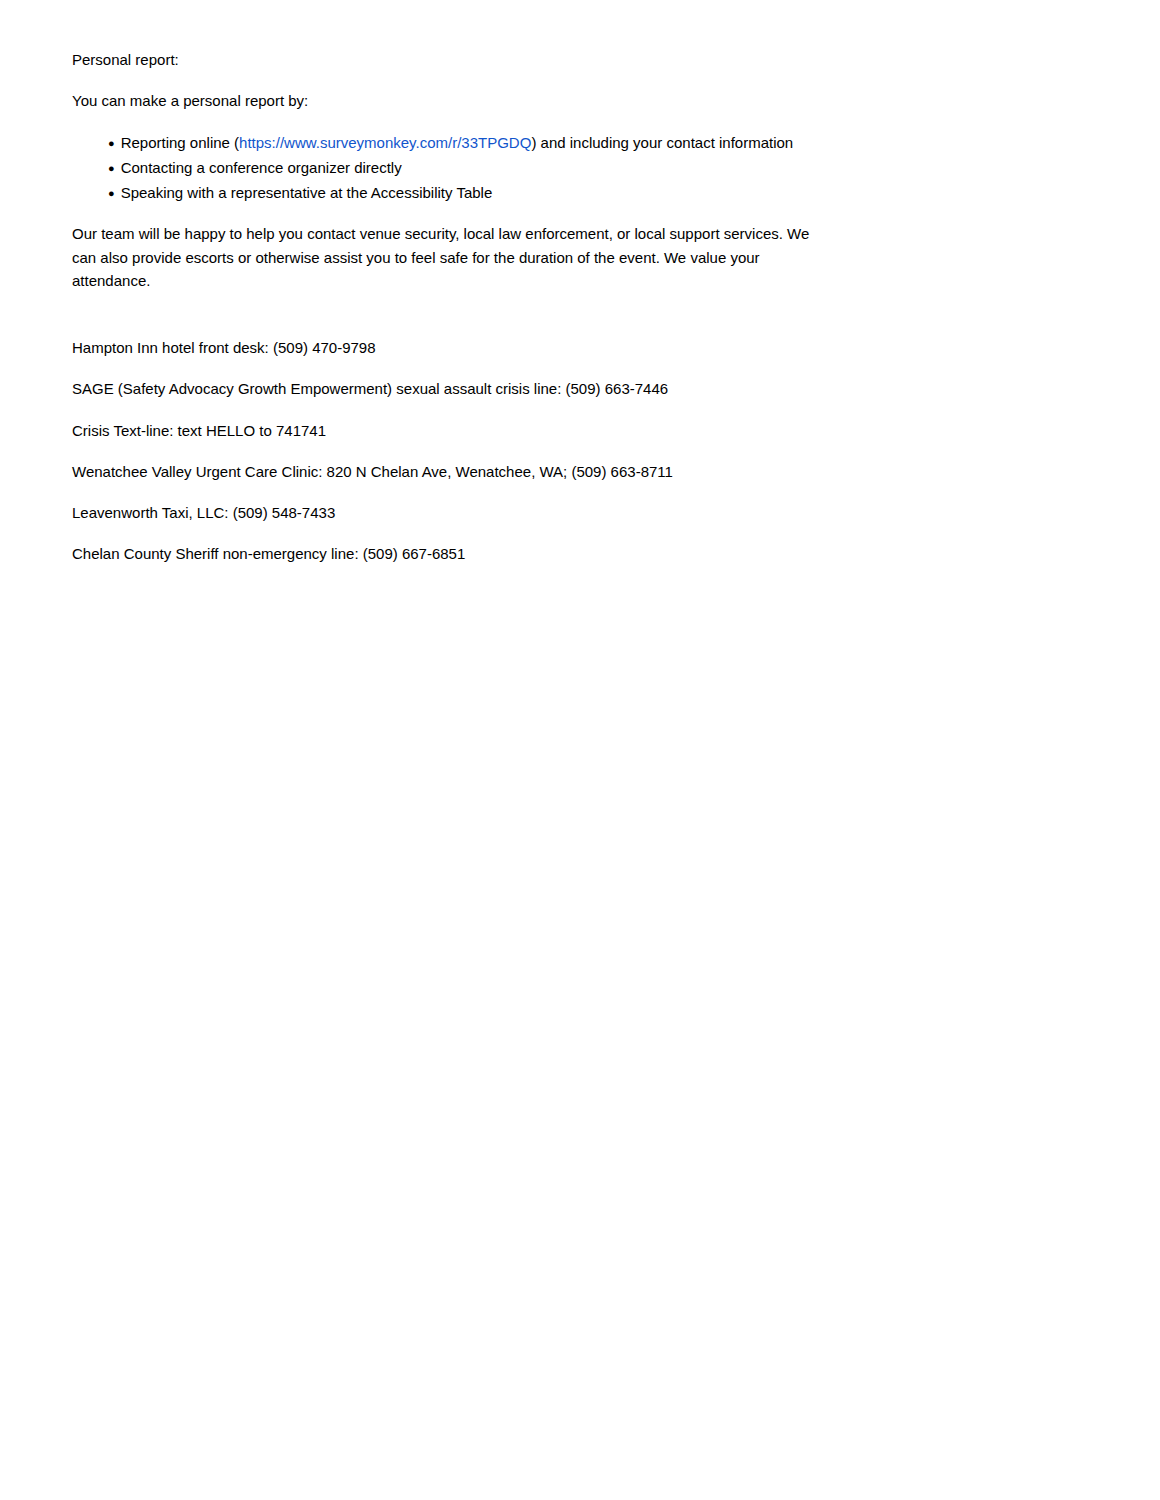Personal report:
You can make a personal report by:
Reporting online (https://www.surveymonkey.com/r/33TPGDQ) and including your contact information
Contacting a conference organizer directly
Speaking with a representative at the Accessibility Table
Our team will be happy to help you contact venue security, local law enforcement, or local support services. We can also provide escorts or otherwise assist you to feel safe for the duration of the event. We value your attendance.
Hampton Inn hotel front desk: (509) 470-9798
SAGE (Safety Advocacy Growth Empowerment) sexual assault crisis line: (509) 663-7446
Crisis Text-line: text HELLO to 741741
Wenatchee Valley Urgent Care Clinic: 820 N Chelan Ave, Wenatchee, WA; (509) 663-8711
Leavenworth Taxi, LLC: (509) 548-7433
Chelan County Sheriff non-emergency line: (509) 667-6851